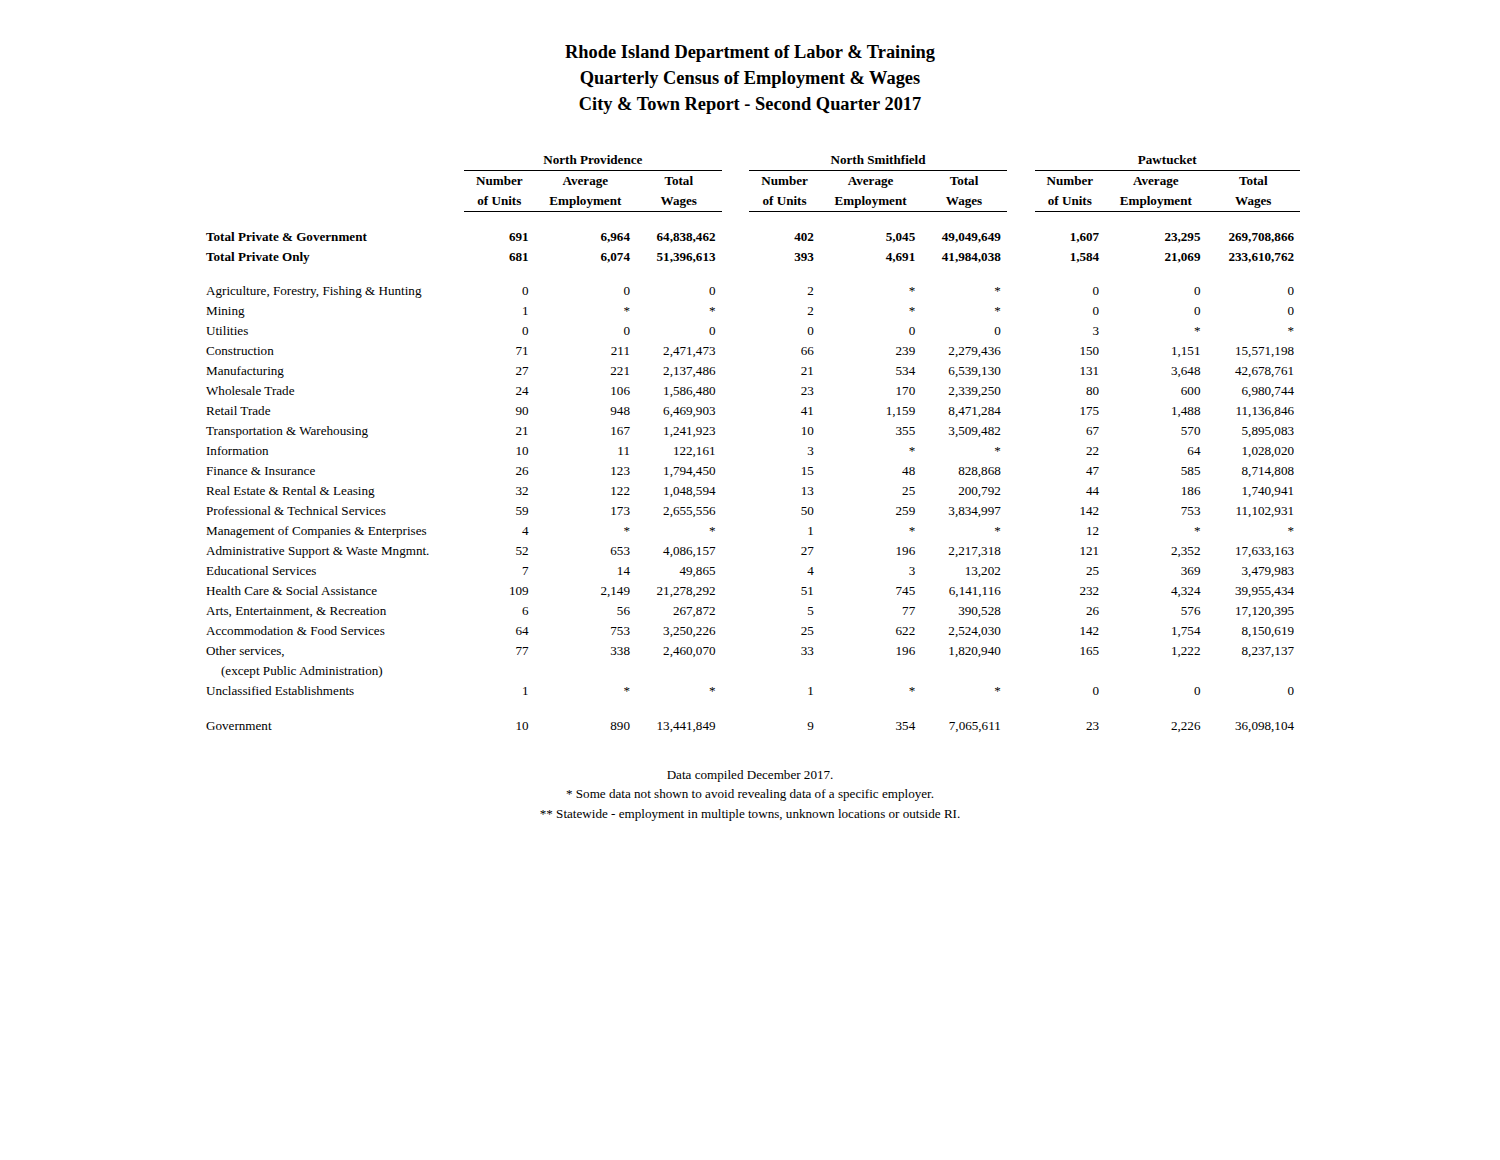Rhode Island Department of Labor & Training
Quarterly Census of Employment & Wages
City & Town Report - Second Quarter 2017
| | North Providence | | North Smithfield | | Pawtucket |
| --- | --- | --- | --- | --- | --- |
| | Number | Average | Total | | Number | Average | Total | | Number | Average | Total |
| | of Units | Employment | Wages | | of Units | Employment | Wages | | of Units | Employment | Wages |
| Total Private & Government | 691 | 6,964 | 64,838,462 | | 402 | 5,045 | 49,049,649 | | 1,607 | 23,295 | 269,708,866 |
| Total Private Only | 681 | 6,074 | 51,396,613 | | 393 | 4,691 | 41,984,038 | | 1,584 | 21,069 | 233,610,762 |
| Agriculture, Forestry, Fishing & Hunting | 0 | 0 | 0 | | 2 | * | * | | 0 | 0 | 0 |
| Mining | 1 | * | * | | 2 | * | * | | 0 | 0 | 0 |
| Utilities | 0 | 0 | 0 | | 0 | 0 | 0 | | 3 | * | * |
| Construction | 71 | 211 | 2,471,473 | | 66 | 239 | 2,279,436 | | 150 | 1,151 | 15,571,198 |
| Manufacturing | 27 | 221 | 2,137,486 | | 21 | 534 | 6,539,130 | | 131 | 3,648 | 42,678,761 |
| Wholesale Trade | 24 | 106 | 1,586,480 | | 23 | 170 | 2,339,250 | | 80 | 600 | 6,980,744 |
| Retail Trade | 90 | 948 | 6,469,903 | | 41 | 1,159 | 8,471,284 | | 175 | 1,488 | 11,136,846 |
| Transportation & Warehousing | 21 | 167 | 1,241,923 | | 10 | 355 | 3,509,482 | | 67 | 570 | 5,895,083 |
| Information | 10 | 11 | 122,161 | | 3 | * | * | | 22 | 64 | 1,028,020 |
| Finance & Insurance | 26 | 123 | 1,794,450 | | 15 | 48 | 828,868 | | 47 | 585 | 8,714,808 |
| Real Estate & Rental & Leasing | 32 | 122 | 1,048,594 | | 13 | 25 | 200,792 | | 44 | 186 | 1,740,941 |
| Professional & Technical Services | 59 | 173 | 2,655,556 | | 50 | 259 | 3,834,997 | | 142 | 753 | 11,102,931 |
| Management of Companies & Enterprises | 4 | * | * | | 1 | * | * | | 12 | * | * |
| Administrative Support & Waste Mngmnt. | 52 | 653 | 4,086,157 | | 27 | 196 | 2,217,318 | | 121 | 2,352 | 17,633,163 |
| Educational Services | 7 | 14 | 49,865 | | 4 | 3 | 13,202 | | 25 | 369 | 3,479,983 |
| Health Care & Social Assistance | 109 | 2,149 | 21,278,292 | | 51 | 745 | 6,141,116 | | 232 | 4,324 | 39,955,434 |
| Arts, Entertainment, & Recreation | 6 | 56 | 267,872 | | 5 | 77 | 390,528 | | 26 | 576 | 17,120,395 |
| Accommodation & Food Services | 64 | 753 | 3,250,226 | | 25 | 622 | 2,524,030 | | 142 | 1,754 | 8,150,619 |
| Other services, | 77 | 338 | 2,460,070 | | 33 | 196 | 1,820,940 | | 165 | 1,222 | 8,237,137 |
| (except Public Administration) | | | | | | | | | | | |
| Unclassified Establishments | 1 | * | * | | 1 | * | * | | 0 | 0 | 0 |
| Government | 10 | 890 | 13,441,849 | | 9 | 354 | 7,065,611 | | 23 | 2,226 | 36,098,104 |
Data compiled December 2017.
* Some data not shown to avoid revealing data of a specific employer.
** Statewide - employment in multiple towns, unknown locations or outside RI.